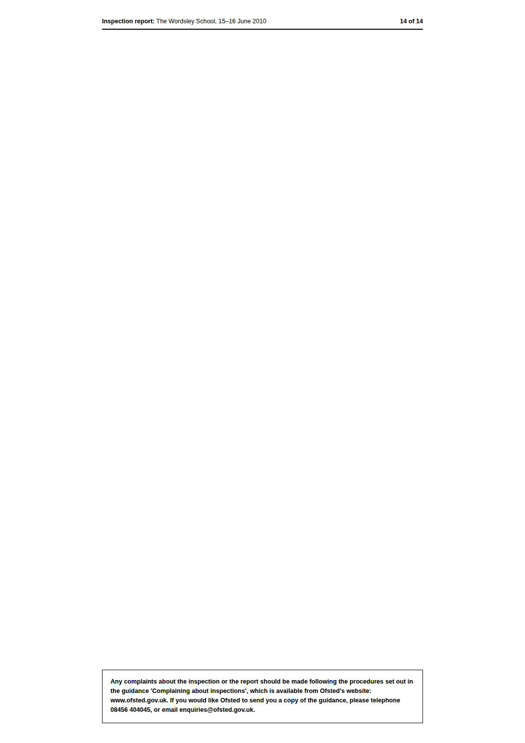Inspection report: The Wordsley School, 15–16 June 2010
14 of 14
Any complaints about the inspection or the report should be made following the procedures set out in the guidance 'Complaining about inspections', which is available from Ofsted's website: www.ofsted.gov.uk. If you would like Ofsted to send you a copy of the guidance, please telephone 08456 404045, or email enquiries@ofsted.gov.uk.